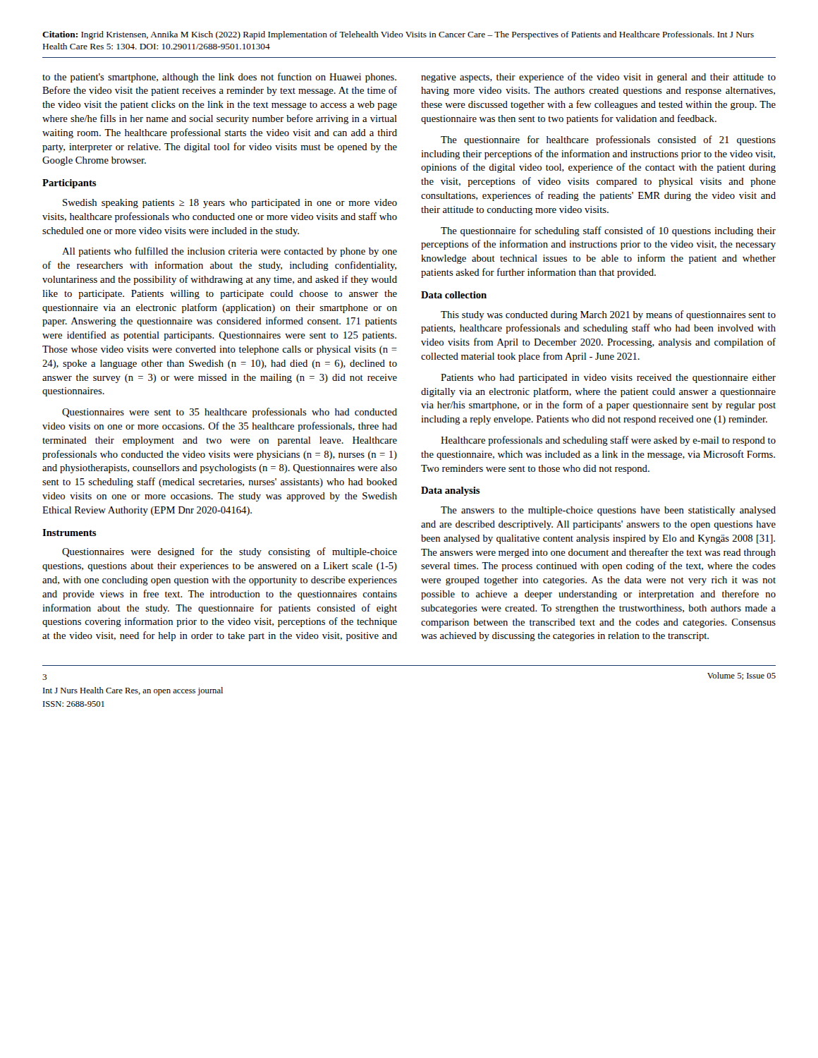Citation: Ingrid Kristensen, Annika M Kisch (2022) Rapid Implementation of Telehealth Video Visits in Cancer Care – The Perspectives of Patients and Healthcare Professionals. Int J Nurs Health Care Res 5: 1304. DOI: 10.29011/2688-9501.101304
to the patient's smartphone, although the link does not function on Huawei phones. Before the video visit the patient receives a reminder by text message. At the time of the video visit the patient clicks on the link in the text message to access a web page where she/he fills in her name and social security number before arriving in a virtual waiting room. The healthcare professional starts the video visit and can add a third party, interpreter or relative. The digital tool for video visits must be opened by the Google Chrome browser.
Participants
Swedish speaking patients ≥ 18 years who participated in one or more video visits, healthcare professionals who conducted one or more video visits and staff who scheduled one or more video visits were included in the study.
All patients who fulfilled the inclusion criteria were contacted by phone by one of the researchers with information about the study, including confidentiality, voluntariness and the possibility of withdrawing at any time, and asked if they would like to participate. Patients willing to participate could choose to answer the questionnaire via an electronic platform (application) on their smartphone or on paper. Answering the questionnaire was considered informed consent. 171 patients were identified as potential participants. Questionnaires were sent to 125 patients. Those whose video visits were converted into telephone calls or physical visits (n = 24), spoke a language other than Swedish (n = 10), had died (n = 6), declined to answer the survey (n = 3) or were missed in the mailing (n = 3) did not receive questionnaires.
Questionnaires were sent to 35 healthcare professionals who had conducted video visits on one or more occasions. Of the 35 healthcare professionals, three had terminated their employment and two were on parental leave. Healthcare professionals who conducted the video visits were physicians (n = 8), nurses (n = 1) and physiotherapists, counsellors and psychologists (n = 8). Questionnaires were also sent to 15 scheduling staff (medical secretaries, nurses' assistants) who had booked video visits on one or more occasions. The study was approved by the Swedish Ethical Review Authority (EPM Dnr 2020-04164).
Instruments
Questionnaires were designed for the study consisting of multiple-choice questions, questions about their experiences to be answered on a Likert scale (1-5) and, with one concluding open question with the opportunity to describe experiences and provide views in free text. The introduction to the questionnaires contains information about the study. The questionnaire for patients consisted of eight questions covering information prior to the video visit, perceptions of the technique at the video visit, need for help in order to take part in the video visit, positive and negative aspects, their experience of the video visit in general and their attitude to having more video visits. The authors created questions and response alternatives, these were discussed together with a few colleagues and tested within the group. The questionnaire was then sent to two patients for validation and feedback.
The questionnaire for healthcare professionals consisted of 21 questions including their perceptions of the information and instructions prior to the video visit, opinions of the digital video tool, experience of the contact with the patient during the visit, perceptions of video visits compared to physical visits and phone consultations, experiences of reading the patients' EMR during the video visit and their attitude to conducting more video visits.
The questionnaire for scheduling staff consisted of 10 questions including their perceptions of the information and instructions prior to the video visit, the necessary knowledge about technical issues to be able to inform the patient and whether patients asked for further information than that provided.
Data collection
This study was conducted during March 2021 by means of questionnaires sent to patients, healthcare professionals and scheduling staff who had been involved with video visits from April to December 2020. Processing, analysis and compilation of collected material took place from April - June 2021.
Patients who had participated in video visits received the questionnaire either digitally via an electronic platform, where the patient could answer a questionnaire via her/his smartphone, or in the form of a paper questionnaire sent by regular post including a reply envelope. Patients who did not respond received one (1) reminder.
Healthcare professionals and scheduling staff were asked by e-mail to respond to the questionnaire, which was included as a link in the message, via Microsoft Forms. Two reminders were sent to those who did not respond.
Data analysis
The answers to the multiple-choice questions have been statistically analysed and are described descriptively. All participants' answers to the open questions have been analysed by qualitative content analysis inspired by Elo and Kyngäs 2008 [31]. The answers were merged into one document and thereafter the text was read through several times. The process continued with open coding of the text, where the codes were grouped together into categories. As the data were not very rich it was not possible to achieve a deeper understanding or interpretation and therefore no subcategories were created. To strengthen the trustworthiness, both authors made a comparison between the transcribed text and the codes and categories. Consensus was achieved by discussing the categories in relation to the transcript.
3
Int J Nurs Health Care Res, an open access journal
ISSN: 2688-9501
Volume 5; Issue 05